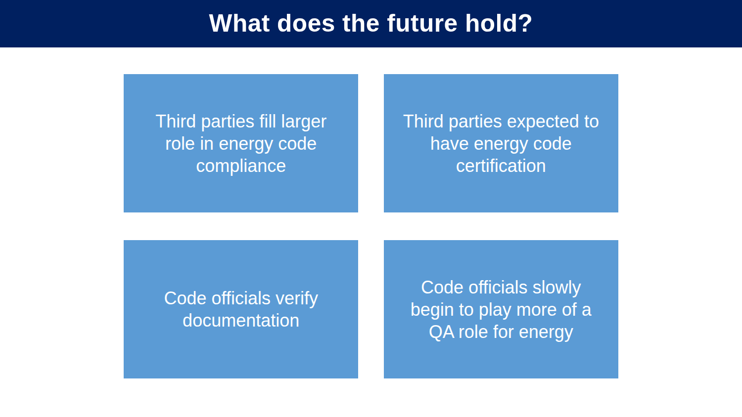What does the future hold?
Third parties fill larger role in energy code compliance
Third parties expected to have energy code certification
Code officials verify documentation
Code officials slowly begin to play more of a QA role for energy